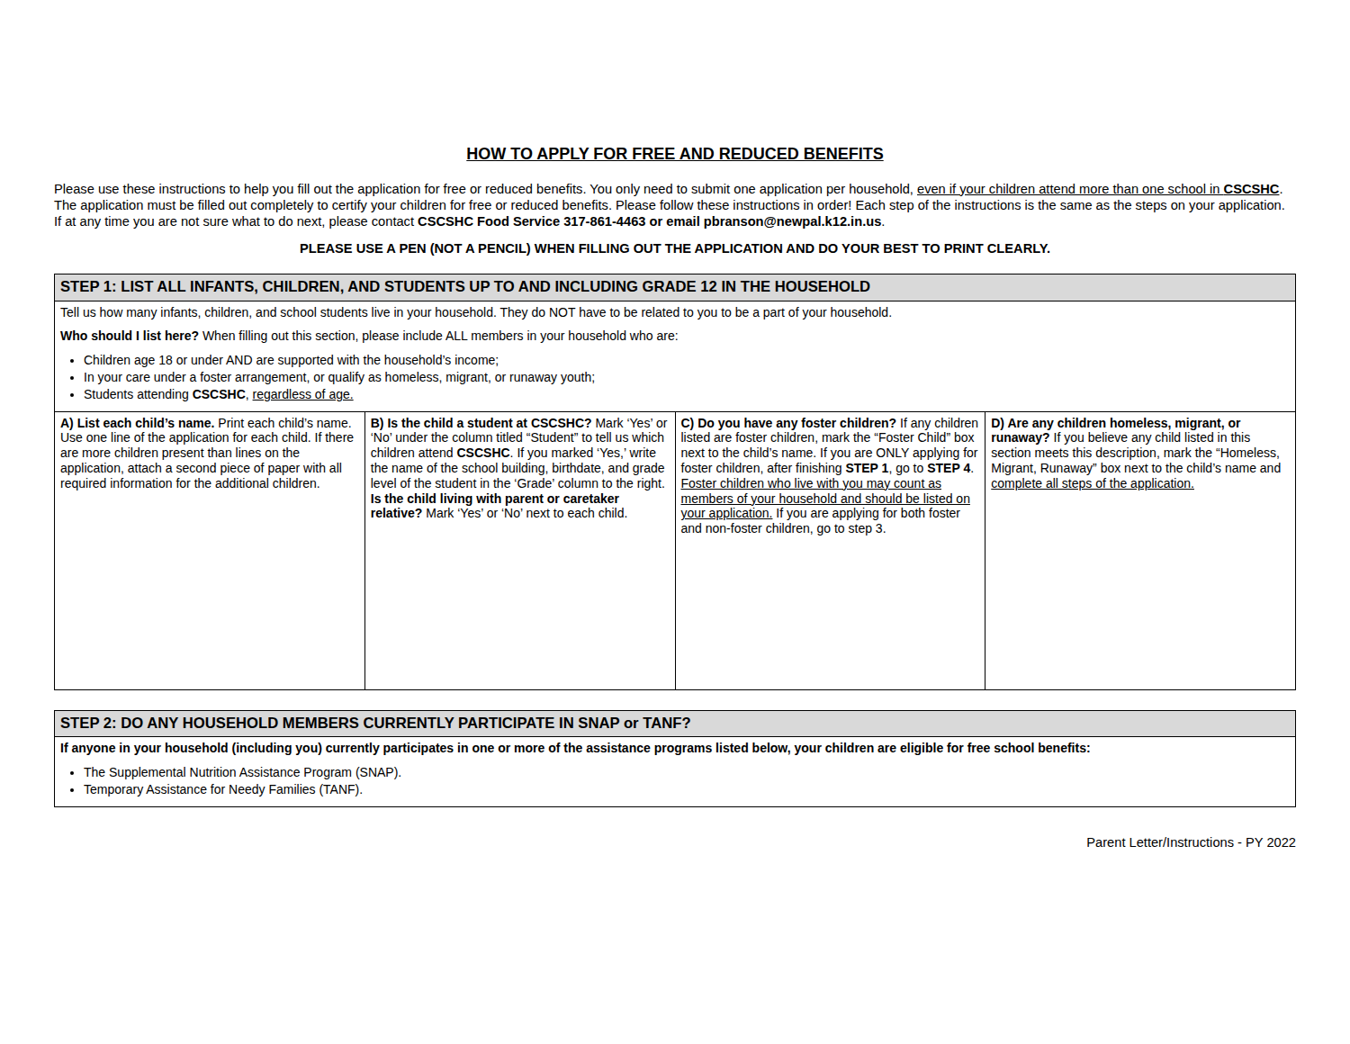HOW TO APPLY FOR FREE AND REDUCED BENEFITS
Please use these instructions to help you fill out the application for free or reduced benefits. You only need to submit one application per household, even if your children attend more than one school in CSCSHC. The application must be filled out completely to certify your children for free or reduced benefits. Please follow these instructions in order! Each step of the instructions is the same as the steps on your application. If at any time you are not sure what to do next, please contact CSCSHC Food Service 317-861-4463 or email pbranson@newpal.k12.in.us.
PLEASE USE A PEN (NOT A PENCIL) WHEN FILLING OUT THE APPLICATION AND DO YOUR BEST TO PRINT CLEARLY.
| STEP 1: LIST ALL INFANTS, CHILDREN, AND STUDENTS UP TO AND INCLUDING GRADE 12 IN THE HOUSEHOLD |
| Tell us how many infants, children, and school students live in your household. They do NOT have to be related to you to be a part of your household. Who should I list here? When filling out this section, please include ALL members in your household who are: Children age 18 or under AND are supported with the household’s income; In your care under a foster arrangement, or qualify as homeless, migrant, or runaway youth; Students attending CSCSHC , regardless of age. |
| A) List each child’s name. Print each child’s name. Use one line of the application for each child. If there are more children present than lines on the application, attach a second piece of paper with all required information for the additional children. | B) Is the child a student at CSCSHC? Mark ‘Yes’ or ‘No’ under the column titled “Student” to tell us which children attend CSCSHC . If you marked ‘Yes,’ write the name of the school building, birthdate, and grade level of the student in the ‘Grade’ column to the right. Is the child living with parent or caretaker relative? Mark ‘Yes’ or ‘No’ next to each child. | C) Do you have any foster children? If any children listed are foster children, mark the “Foster Child” box next to the child’s name. If you are ONLY applying for foster children, after finishing STEP 1 , go to STEP 4 . Foster children who live with you may count as members of your household and should be listed on your application. If you are applying for both foster and non-foster children, go to step 3. | D) Are any children homeless, migrant, or runaway? If you believe any child listed in this section meets this description, mark the “Homeless, Migrant, Runaway” box next to the child’s name and complete all steps of the application. |
| STEP 2: DO ANY HOUSEHOLD MEMBERS CURRENTLY PARTICIPATE IN SNAP or TANF? |
| If anyone in your household (including you) currently participates in one or more of the assistance programs listed below, your children are eligible for free school benefits: The Supplemental Nutrition Assistance Program (SNAP). Temporary Assistance for Needy Families (TANF). |
Parent Letter/Instructions - PY 2022